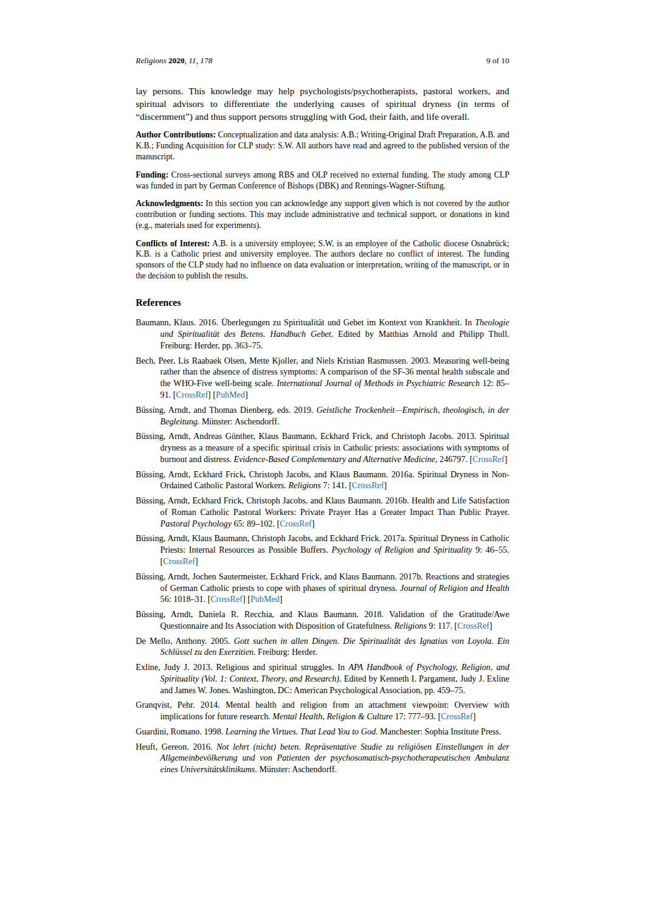Religions 2020, 11, 178
9 of 10
lay persons. This knowledge may help psychologists/psychotherapists, pastoral workers, and spiritual advisors to differentiate the underlying causes of spiritual dryness (in terms of “discernment”) and thus support persons struggling with God, their faith, and life overall.
Author Contributions: Conceptualization and data analysis: A.B.; Writing-Original Draft Preparation, A.B. and K.B.; Funding Acquisition for CLP study: S.W. All authors have read and agreed to the published version of the manuscript.
Funding: Cross-sectional surveys among RBS and OLP received no external funding. The study among CLP was funded in part by German Conference of Bishops (DBK) and Rennings-Wagner-Stiftung.
Acknowledgments: In this section you can acknowledge any support given which is not covered by the author contribution or funding sections. This may include administrative and technical support, or donations in kind (e.g., materials used for experiments).
Conflicts of Interest: A.B. is a university employee; S.W. is an employee of the Catholic diocese Osnabrück; K.B. is a Catholic priest and university employee. The authors declare no conflict of interest. The funding sponsors of the CLP study had no influence on data evaluation or interpretation, writing of the manuscript, or in the decision to publish the results.
References
Baumann, Klaus. 2016. Überlegungen zu Spiritualität und Gebet im Kontext von Krankheit. In Theologie und Spiritualität des Betens. Handbuch Gebet. Edited by Matthias Arnold and Philipp Thull. Freiburg: Herder, pp. 363–75.
Bech, Peer, Lis Raabaek Olsen, Mette Kjoller, and Niels Kristian Rasmussen. 2003. Measuring well-being rather than the absence of distress symptoms: A comparison of the SF-36 mental health subscale and the WHO-Five well-being scale. International Journal of Methods in Psychiatric Research 12: 85–91. [CrossRef] [PubMed]
Büssing, Arndt, and Thomas Dienberg, eds. 2019. Geistliche Trockenheit—Empirisch, theologisch, in der Begleitung. Münster: Aschendorff.
Büssing, Arndt, Andreas Günther, Klaus Baumann, Eckhard Frick, and Christoph Jacobs. 2013. Spiritual dryness as a measure of a specific spiritual crisis in Catholic priests: associations with symptoms of burnout and distress. Evidence-Based Complementary and Alternative Medicine, 246797. [CrossRef]
Büssing, Arndt, Eckhard Frick, Christoph Jacobs, and Klaus Baumann. 2016a. Spiritual Dryness in Non-Ordained Catholic Pastoral Workers. Religions 7: 141. [CrossRef]
Büssing, Arndt, Eckhard Frick, Christoph Jacobs, and Klaus Baumann. 2016b. Health and Life Satisfaction of Roman Catholic Pastoral Workers: Private Prayer Has a Greater Impact Than Public Prayer. Pastoral Psychology 65: 89–102. [CrossRef]
Büssing, Arndt, Klaus Baumann, Christoph Jacobs, and Eckhard Frick. 2017a. Spiritual Dryness in Catholic Priests: Internal Resources as Possible Buffers. Psychology of Religion and Spirituality 9: 46–55. [CrossRef]
Büssing, Arndt, Jochen Sautermeister, Eckhard Frick, and Klaus Baumann. 2017b. Reactions and strategies of German Catholic priests to cope with phases of spiritual dryness. Journal of Religion and Health 56: 1018–31. [CrossRef] [PubMed]
Büssing, Arndt, Daniela R. Recchia, and Klaus Baumann. 2018. Validation of the Gratitude/Awe Questionnaire and Its Association with Disposition of Gratefulness. Religions 9: 117. [CrossRef]
De Mello, Anthony. 2005. Gott suchen in allen Dingen. Die Spiritualität des Ignatius von Loyola. Ein Schlüssel zu den Exerzitien. Freiburg: Herder.
Exline, Judy J. 2013. Religious and spiritual struggles. In APA Handbook of Psychology, Religion, and Spirituality (Vol. 1: Context, Theory, and Research). Edited by Kenneth I. Pargament, Judy J. Exline and James W. Jones. Washington, DC: American Psychological Association, pp. 459–75.
Granqvist, Pehr. 2014. Mental health and religion from an attachment viewpoint: Overview with implications for future research. Mental Health, Religion & Culture 17: 777–93. [CrossRef]
Guardini, Romano. 1998. Learning the Virtues. That Lead You to God. Manchester: Sophia Institute Press.
Heuft, Gereon. 2016. Not lehrt (nicht) beten. Repräsentative Studie zu religiösen Einstellungen in der Allgemeinbevölkerung und von Patienten der psychosomatisch-psychotherapeutischen Ambulanz eines Universitätsklinikums. Münster: Aschendorff.